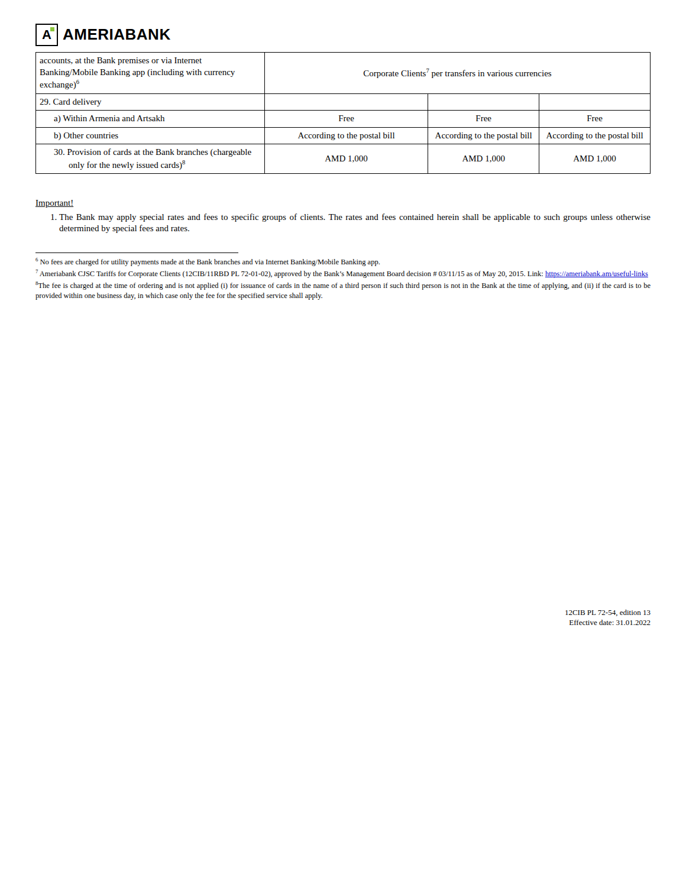AAMERIABANK
| accounts, at the Bank premises or via Internet Banking/Mobile Banking app (including with currency exchange) 6 | Corporate Clients 7 per transfers in various currencies |
| 29. Card delivery | | | |
| a) Within Armenia and Artsakh | Free | Free | Free |
| b) Other countries | According to the postal bill | According to the postal bill | According to the postal bill |
| 30. Provision of cards at the Bank branches (chargeable only for the newly issued cards) 8 | AMD 1,000 | AMD 1,000 | AMD 1,000 |
Important!
The Bank may apply special rates and fees to specific groups of clients. The rates and fees contained herein shall be applicable to such groups unless otherwise determined by special fees and rates.
6 No fees are charged for utility payments made at the Bank branches and via Internet Banking/Mobile Banking app.
7 Ameriabank CJSC Tariffs for Corporate Clients (12CIB/11RBD PL 72-01-02), approved by the Bank’s Management Board decision # 03/11/15 as of May 20, 2015. Link: https://ameriabank.am/useful-links
8The fee is charged at the time of ordering and is not applied (i) for issuance of cards in the name of a third person if such third person is not in the Bank at the time of applying, and (ii) if the card is to be provided within one business day, in which case only the fee for the specified service shall apply.
12CIB PL 72-54, edition 13
Effective date: 31.01.2022